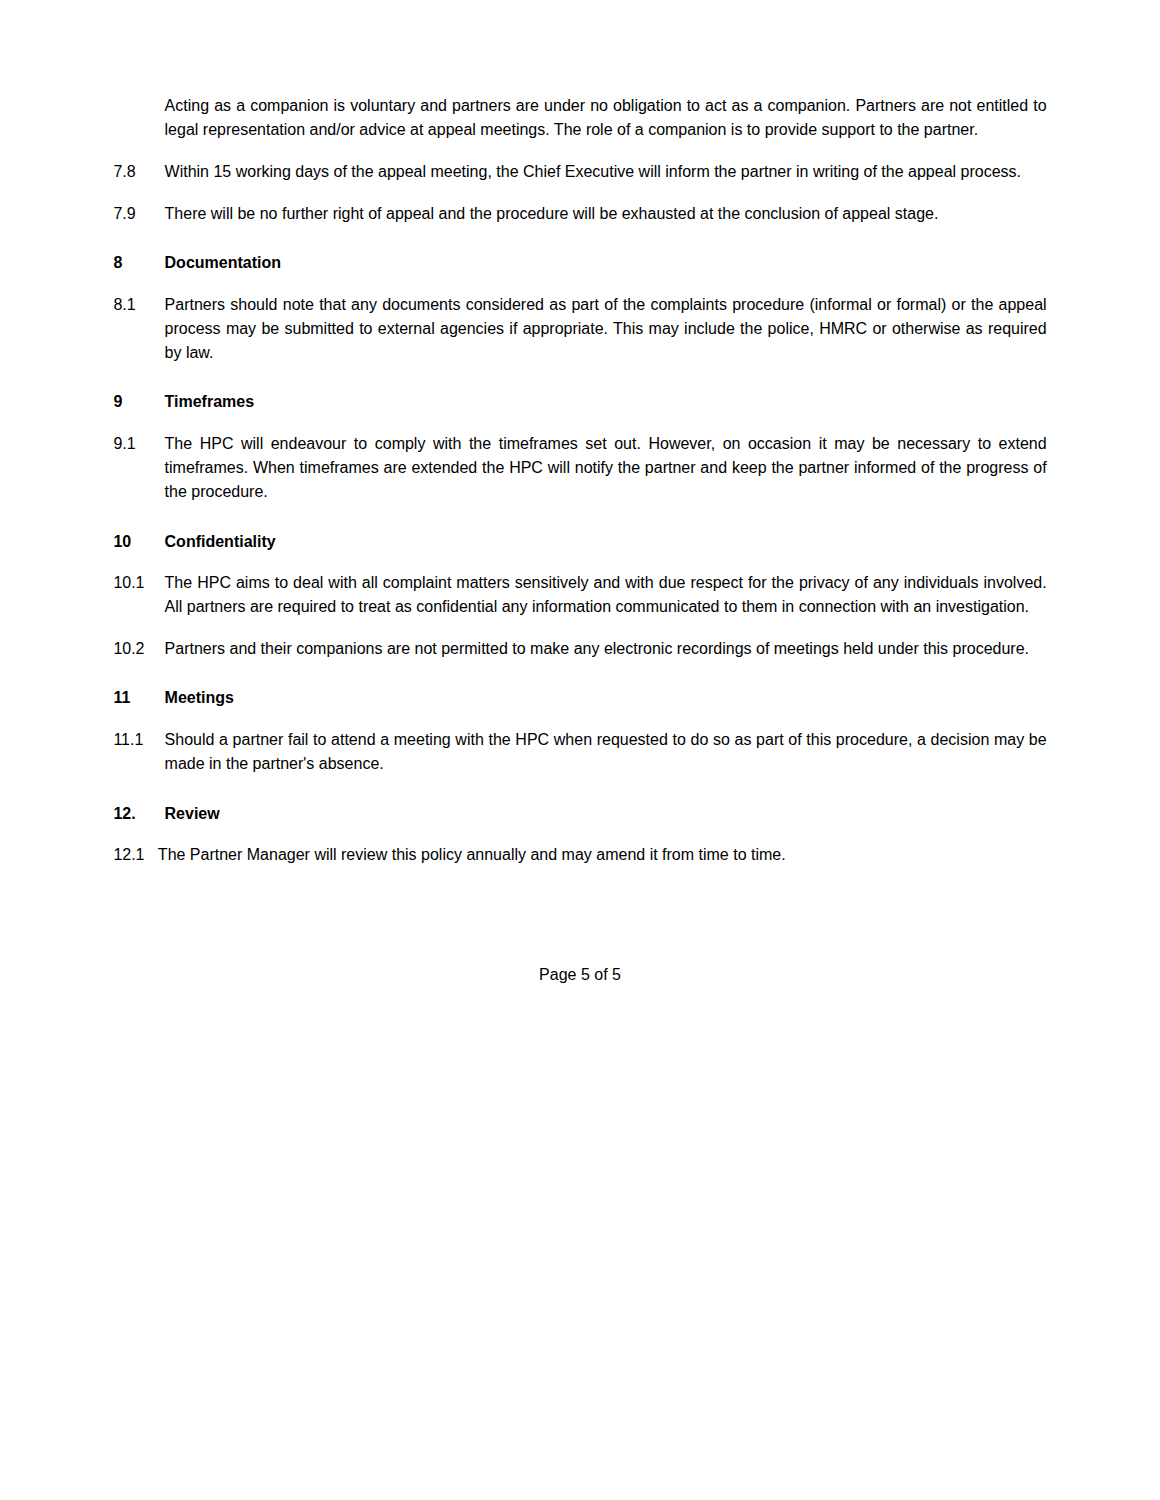Acting as a companion is voluntary and partners are under no obligation to act as a companion. Partners are not entitled to legal representation and/or advice at appeal meetings. The role of a companion is to provide support to the partner.
7.8
Within 15 working days of the appeal meeting, the Chief Executive will inform the partner in writing of the appeal process.
7.9
There will be no further right of appeal and the procedure will be exhausted at the conclusion of appeal stage.
8 Documentation
8.1
Partners should note that any documents considered as part of the complaints procedure (informal or formal) or the appeal process may be submitted to external agencies if appropriate. This may include the police, HMRC or otherwise as required by law.
9 Timeframes
9.1
The HPC will endeavour to comply with the timeframes set out. However, on occasion it may be necessary to extend timeframes. When timeframes are extended the HPC will notify the partner and keep the partner informed of the progress of the procedure.
10 Confidentiality
10.1
The HPC aims to deal with all complaint matters sensitively and with due respect for the privacy of any individuals involved. All partners are required to treat as confidential any information communicated to them in connection with an investigation.
10.2
Partners and their companions are not permitted to make any electronic recordings of meetings held under this procedure.
11 Meetings
11.1
Should a partner fail to attend a meeting with the HPC when requested to do so as part of this procedure, a decision may be made in the partner's absence.
12. Review
12.1 The Partner Manager will review this policy annually and may amend it from time to time.
Page 5 of 5